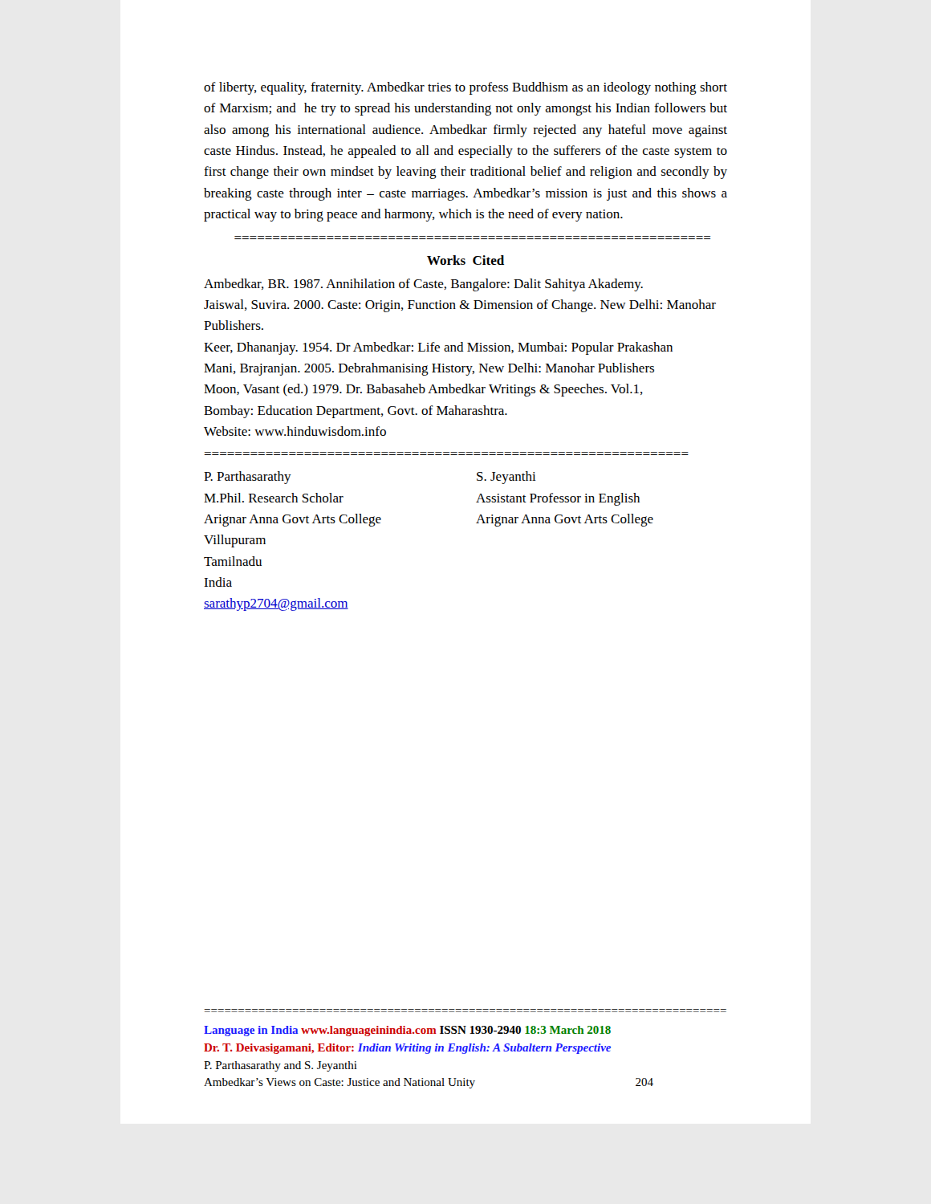of liberty, equality, fraternity. Ambedkar tries to profess Buddhism as an ideology nothing short of Marxism; and he try to spread his understanding not only amongst his Indian followers but also among his international audience. Ambedkar firmly rejected any hateful move against caste Hindus. Instead, he appealed to all and especially to the sufferers of the caste system to first change their own mindset by leaving their traditional belief and religion and secondly by breaking caste through inter – caste marriages. Ambedkar’s mission is just and this shows a practical way to bring peace and harmony, which is the need of every nation.
==============================================================
Works Cited
Ambedkar, BR. 1987. Annihilation of Caste, Bangalore: Dalit Sahitya Akademy.
Jaiswal, Suvira. 2000. Caste: Origin, Function & Dimension of Change. New Delhi: Manohar Publishers.
Keer, Dhananjay. 1954. Dr Ambedkar: Life and Mission, Mumbai: Popular Prakashan
Mani, Brajranjan. 2005. Debrahmanising History, New Delhi: Manohar Publishers
Moon, Vasant (ed.) 1979. Dr. Babasaheb Ambedkar Writings & Speeches. Vol.1,
Bombay: Education Department, Govt. of Maharashtra.
Website: www.hinduwisdom.info
===============================================================
| P. Parthasarathy | S. Jeyanthi |
| M.Phil. Research Scholar | Assistant Professor in English |
| Arignar Anna Govt Arts College | Arignar Anna Govt Arts College |
| Villupuram | |
| Tamilnadu | |
| India | |
| sarathyp2704@gmail.com | |
=================================================================================
Language in India www.languageinindia.com ISSN 1930-2940 18:3 March 2018
Dr. T. Deivasigamani, Editor: Indian Writing in English: A Subaltern Perspective
P. Parthasarathy and S. Jeyanthi
Ambedkar’s Views on Caste: Justice and National Unity 204